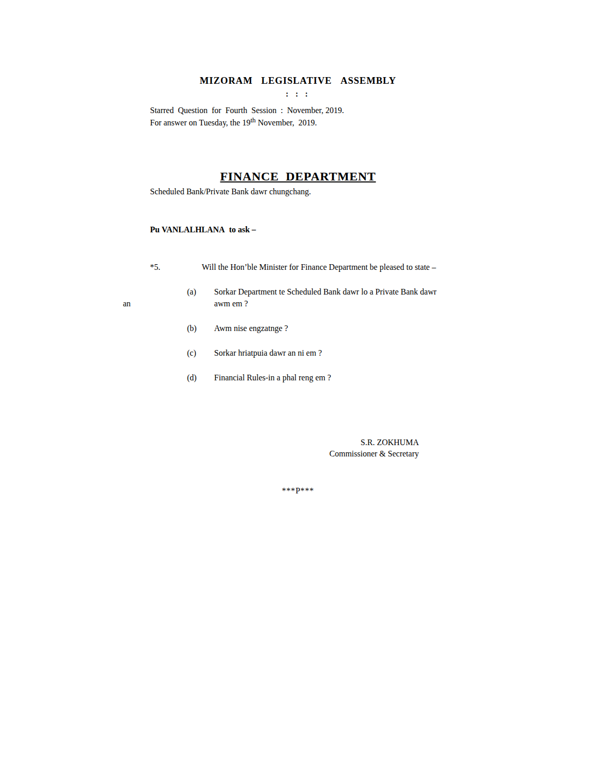MIZORAM LEGISLATIVE ASSEMBLY
: : :
Starred Question for Fourth Session : November, 2019.
For answer on Tuesday, the 19th November, 2019.
FINANCE DEPARTMENT
Scheduled Bank/Private Bank dawr chungchang.
Pu VANLALHLANA to ask –
*5. Will the Hon’ble Minister for Finance Department be pleased to state –
(a) Sorkar Department te Scheduled Bank dawr lo a Private Bank dawr an awm em ?
(b) Awm nise engzatnge ?
(c) Sorkar hriatpuia dawr an ni em ?
(d) Financial Rules-in a phal reng em ?
S.R. ZOKHUMA
Commissioner & Secretary
***P***